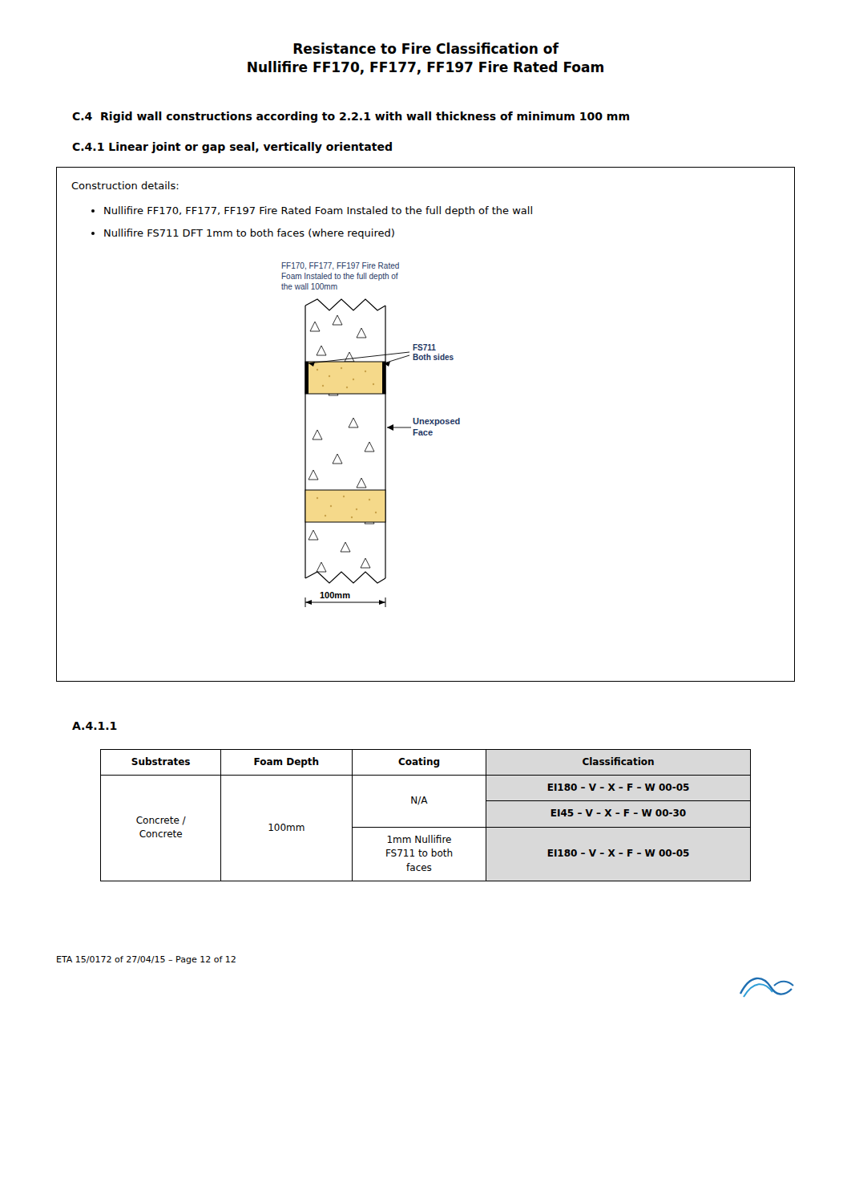Resistance to Fire Classification of
Nullifire FF170, FF177, FF197 Fire Rated Foam
C.4 Rigid wall constructions according to 2.2.1 with wall thickness of minimum 100 mm
C.4.1 Linear joint or gap seal, vertically orientated
Construction details:
Nullifire FF170, FF177, FF197 Fire Rated Foam Instaled to the full depth of the wall
Nullifire FS711 DFT 1mm to both faces (where required)
FF170, FF177, FF197 Fire Rated Foam Instaled to the full depth of the wall 100mm FS711 Both sides Unexposed Face 100mm
A.4.1.1
| Substrates | Foam Depth | Coating | Classification |
| --- | --- | --- | --- |
| Concrete / Concrete | 100mm | N/A | EI180 – V – X – F – W 00-05 |
| EI45 – V – X – F – W 00-30 |
| 1mm Nullifire FS711 to both faces | EI180 – V – X – F – W 00-05 |
ETA 15/0172 of 27/04/15 – Page 12 of 12